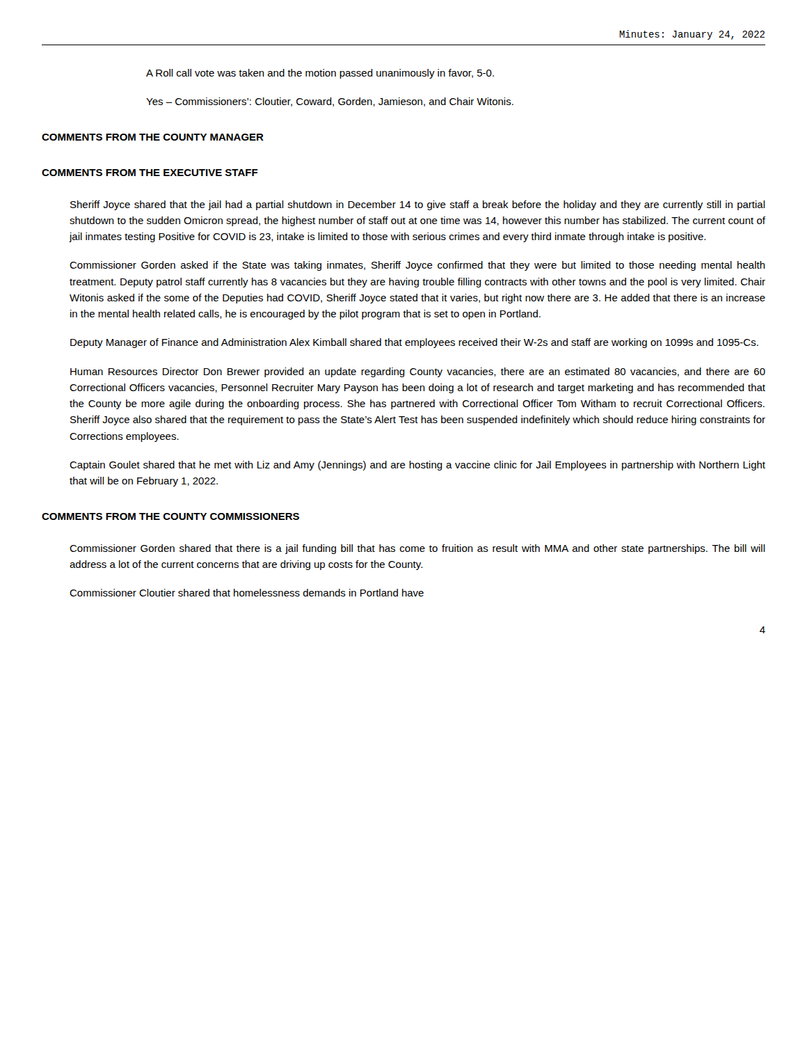Minutes: January 24, 2022
A Roll call vote was taken and the motion passed unanimously in favor, 5-0.
Yes – Commissioners’: Cloutier, Coward, Gorden, Jamieson, and Chair Witonis.
COMMENTS FROM THE COUNTY MANAGER
COMMENTS FROM THE EXECUTIVE STAFF
Sheriff Joyce shared that the jail had a partial shutdown in December 14 to give staff a break before the holiday and they are currently still in partial shutdown to the sudden Omicron spread, the highest number of staff out at one time was 14, however this number has stabilized. The current count of jail inmates testing Positive for COVID is 23, intake is limited to those with serious crimes and every third inmate through intake is positive.
Commissioner Gorden asked if the State was taking inmates, Sheriff Joyce confirmed that they were but limited to those needing mental health treatment. Deputy patrol staff currently has 8 vacancies but they are having trouble filling contracts with other towns and the pool is very limited. Chair Witonis asked if the some of the Deputies had COVID, Sheriff Joyce stated that it varies, but right now there are 3. He added that there is an increase in the mental health related calls, he is encouraged by the pilot program that is set to open in Portland.
Deputy Manager of Finance and Administration Alex Kimball shared that employees received their W-2s and staff are working on 1099s and 1095-Cs.
Human Resources Director Don Brewer provided an update regarding County vacancies, there are an estimated 80 vacancies, and there are 60 Correctional Officers vacancies, Personnel Recruiter Mary Payson has been doing a lot of research and target marketing and has recommended that the County be more agile during the onboarding process. She has partnered with Correctional Officer Tom Witham to recruit Correctional Officers. Sheriff Joyce also shared that the requirement to pass the State’s Alert Test has been suspended indefinitely which should reduce hiring constraints for Corrections employees.
Captain Goulet shared that he met with Liz and Amy (Jennings) and are hosting a vaccine clinic for Jail Employees in partnership with Northern Light that will be on February 1, 2022.
COMMENTS FROM THE COUNTY COMMISSIONERS
Commissioner Gorden shared that there is a jail funding bill that has come to fruition as result with MMA and other state partnerships. The bill will address a lot of the current concerns that are driving up costs for the County.
Commissioner Cloutier shared that homelessness demands in Portland have
4